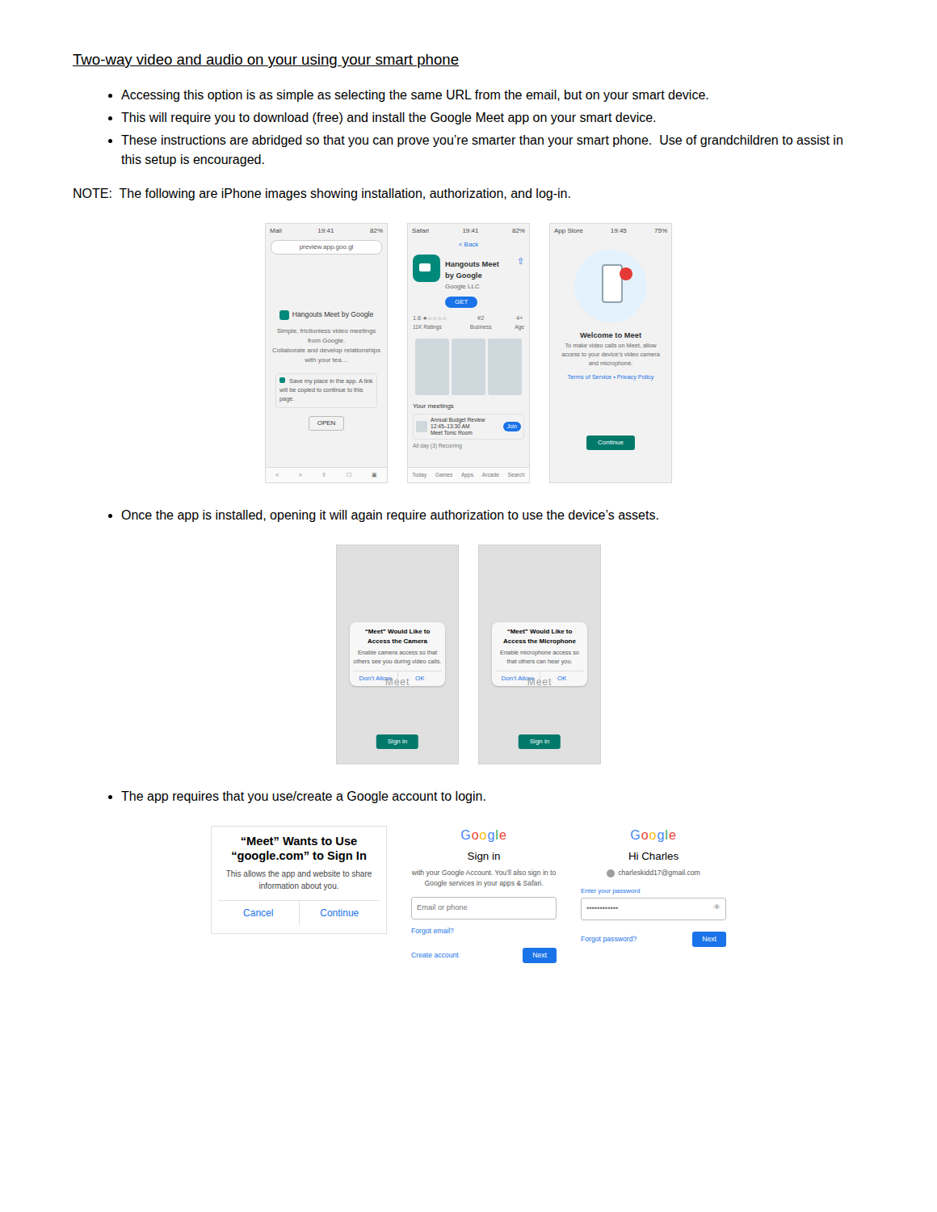Two-way video and audio on your using your smart phone
Accessing this option is as simple as selecting the same URL from the email, but on your smart device.
This will require you to download (free) and install the Google Meet app on your smart device.
These instructions are abridged so that you can prove you’re smarter than your smart phone. Use of grandchildren to assist in this setup is encouraged.
NOTE: The following are iPhone images showing installation, authorization, and log-in.
Mail 19:4182%
preview.app.goo.gl
Hangouts Meet by Google
Simple, frictionless video meetings from Google.
Collaborate and develop relationships with your tea…
Save my place in the app. A link will be copied to continue to this page.
OPEN
<>⇧☐▣
Safari 19:4182%
< Back
Hangouts Meet
by Google
Google LLC
GET
⇧
1.6 ★☆☆☆☆
11K Ratings
#2
Business
4+
Age
Your meetings
Annual Budget Review
12:45–13:30 AM
Meet Tonic Room
Join
All day (3) Recurring
Today Games Apps Arcade Search
App Store 19:4575%
Welcome to Meet
To make video calls on Meet, allow access to your device’s video camera and microphone.
Terms of Service • Privacy Policy
Continue
Once the app is installed, opening it will again require authorization to use the device’s assets.
“Meet” Would Like to Access the Camera
Enable camera access so that others see you during video calls.
Don’t Allow
OK
Meet
Sign in
“Meet” Would Like to Access the Microphone
Enable microphone access so that others can hear you.
Don’t Allow
OK
Meet
Sign in
The app requires that you use/create a Google account to login.
“Meet” Wants to Use
“google.com” to Sign In
This allows the app and website to share information about you.
Cancel
Continue
Google
Sign in
with your Google Account. You’ll also sign in to Google services in your apps & Safari.
Email or phone
Forgot email?
Create account Next
Google
Hi Charles
charleskidd17@gmail.com
Enter your password
••••••••••••👁
Forgot password? Next